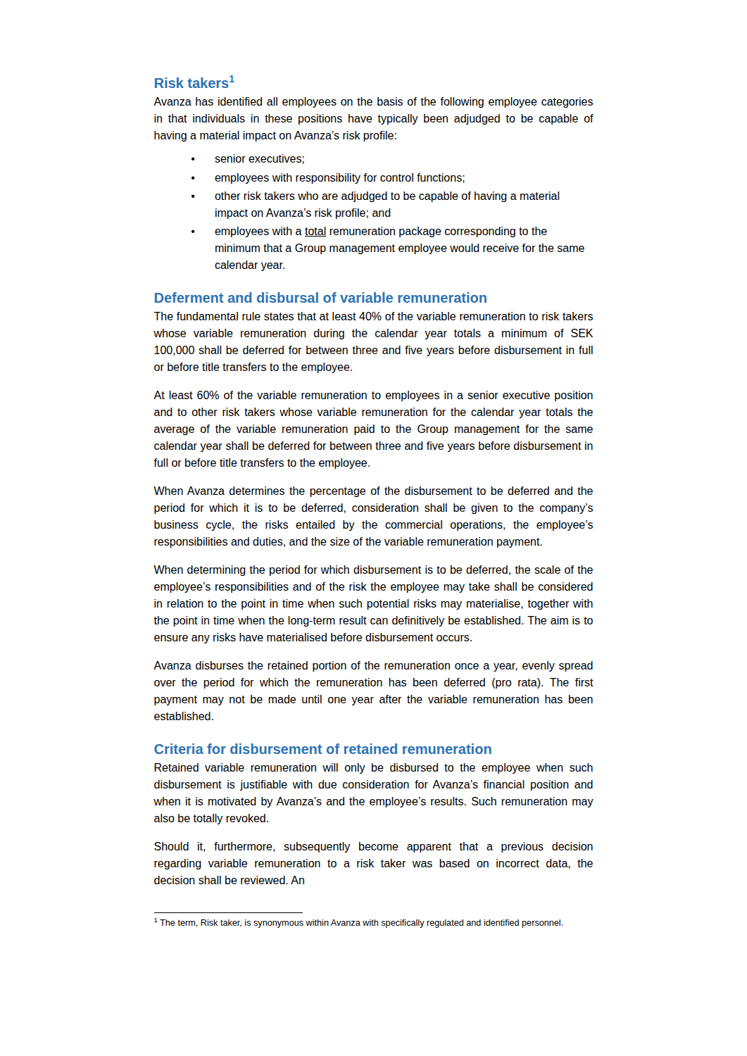Risk takers1
Avanza has identified all employees on the basis of the following employee categories in that individuals in these positions have typically been adjudged to be capable of having a material impact on Avanza’s risk profile:
senior executives;
employees with responsibility for control functions;
other risk takers who are adjudged to be capable of having a material impact on Avanza’s risk profile; and
employees with a total remuneration package corresponding to the minimum that a Group management employee would receive for the same calendar year.
Deferment and disbursal of variable remuneration
The fundamental rule states that at least 40% of the variable remuneration to risk takers whose variable remuneration during the calendar year totals a minimum of SEK 100,000 shall be deferred for between three and five years before disbursement in full or before title transfers to the employee.
At least 60% of the variable remuneration to employees in a senior executive position and to other risk takers whose variable remuneration for the calendar year totals the average of the variable remuneration paid to the Group management for the same calendar year shall be deferred for between three and five years before disbursement in full or before title transfers to the employee.
When Avanza determines the percentage of the disbursement to be deferred and the period for which it is to be deferred, consideration shall be given to the company’s business cycle, the risks entailed by the commercial operations, the employee’s responsibilities and duties, and the size of the variable remuneration payment.
When determining the period for which disbursement is to be deferred, the scale of the employee’s responsibilities and of the risk the employee may take shall be considered in relation to the point in time when such potential risks may materialise, together with the point in time when the long-term result can definitively be established. The aim is to ensure any risks have materialised before disbursement occurs.
Avanza disburses the retained portion of the remuneration once a year, evenly spread over the period for which the remuneration has been deferred (pro rata). The first payment may not be made until one year after the variable remuneration has been established.
Criteria for disbursement of retained remuneration
Retained variable remuneration will only be disbursed to the employee when such disbursement is justifiable with due consideration for Avanza’s financial position and when it is motivated by Avanza’s and the employee’s results. Such remuneration may also be totally revoked.
Should it, furthermore, subsequently become apparent that a previous decision regarding variable remuneration to a risk taker was based on incorrect data, the decision shall be reviewed. An
1 The term, Risk taker, is synonymous within Avanza with specifically regulated and identified personnel.